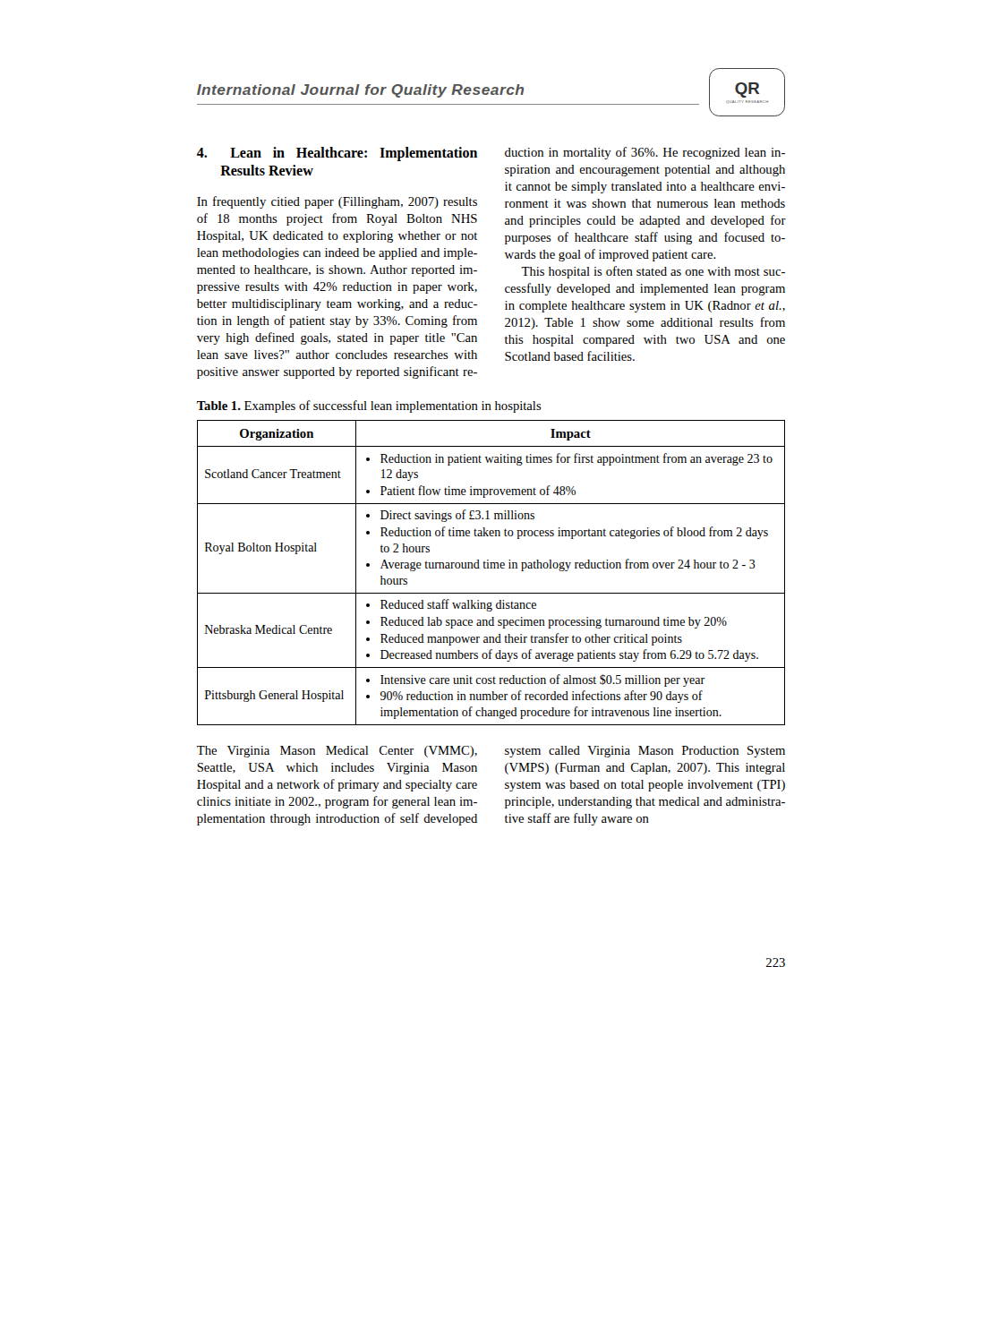International Journal for Quality Research
QR
QUALITY RESEARCH
4. Lean in Healthcare: Implementation Results Review
In frequently citied paper (Fillingham, 2007) results of 18 months project from Royal Bolton NHS Hospital, UK dedicated to exploring whether or not lean methodologies can indeed be applied and implemented to healthcare, is shown. Author reported impressive results with 42% reduction in paper work, better multidisciplinary team working, and a reduction in length of patient stay by 33%. Coming from very high defined goals, stated in paper title "Can lean save lives?" author concludes researches with positive answer supported by reported significant reduction in mortality of 36%. He recognized lean inspiration and encouragement potential and although it cannot be simply translated into a healthcare environment it was shown that numerous lean methods and principles could be adapted and developed for purposes of healthcare staff using and focused towards the goal of improved patient care.
This hospital is often stated as one with most successfully developed and implemented lean program in complete healthcare system in UK (Radnor et al., 2012). Table 1 show some additional results from this hospital compared with two USA and one Scotland based facilities.
Table 1. Examples of successful lean implementation in hospitals
| Organization | Impact |
| --- | --- |
| Scotland Cancer Treatment | Reduction in patient waiting times for first appointment from an average 23 to 12 days Patient flow time improvement of 48% |
| Royal Bolton Hospital | Direct savings of £3.1 millions Reduction of time taken to process important categories of blood from 2 days to 2 hours Average turnaround time in pathology reduction from over 24 hour to 2 - 3 hours |
| Nebraska Medical Centre | Reduced staff walking distance Reduced lab space and specimen processing turnaround time by 20% Reduced manpower and their transfer to other critical points Decreased numbers of days of average patients stay from 6.29 to 5.72 days. |
| Pittsburgh General Hospital | Intensive care unit cost reduction of almost $0.5 million per year 90% reduction in number of recorded infections after 90 days of implementation of changed procedure for intravenous line insertion. |
The Virginia Mason Medical Center (VMMC), Seattle, USA which includes Virginia Mason Hospital and a network of primary and specialty care clinics initiate in 2002., program for general lean implementation through introduction of self developed system called Virginia Mason Production System (VMPS) (Furman and Caplan, 2007). This integral system was based on total people involvement (TPI) principle, understanding that medical and administrative staff are fully aware on
223